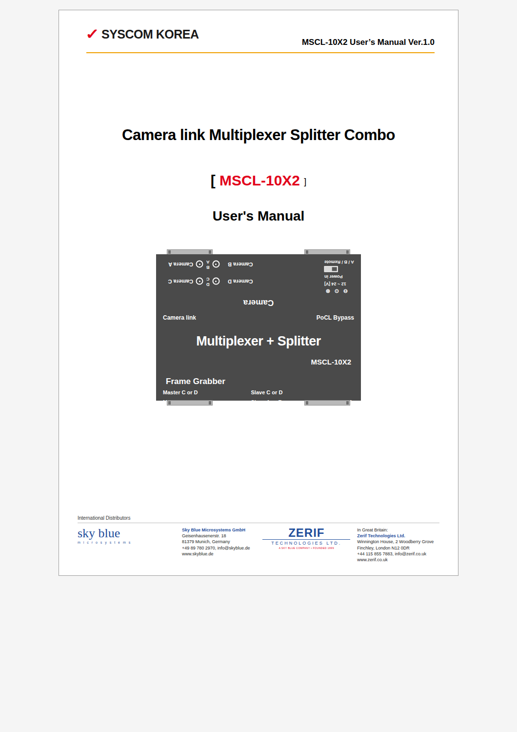✓ SYSCOM KOREA
MSCL-10X2 User’s Manual Ver.1.0
Camera link Multiplexer Splitter Combo
[ MSCL-10X2 ]
User's Manual
Camera D DC Camera C
Camera B BA Camera A
⊖ ⊙ ⊗
12 ~ 24 [V]
Power in
A / B / Remote
Camera
Camera link
PoCL Bypass
Multiplexer + Splitter
MSCL-10X2
Frame Grabber
Master C or D
Master A or B
Slave C or D
Slave A or B
RS232
International Distributors
sky blue m i c r o s y s t e m s
Sky Blue Microsystems GmbH
Geisenhausenerstr. 18
81379 Munich, Germany
+49 89 780 2970, info@skyblue.de
www.skyblue.de
ZERIF
TECHNOLOGIES LTD.
A SKY BLUE COMPANY • FOUNDED 1999
In Great Britain:
Zerif Technologies Ltd.
Winnington House, 2 Woodberry Grove
Finchley, London N12 0DR
+44 115 855 7883, info@zerif.co.uk
www.zerif.co.uk